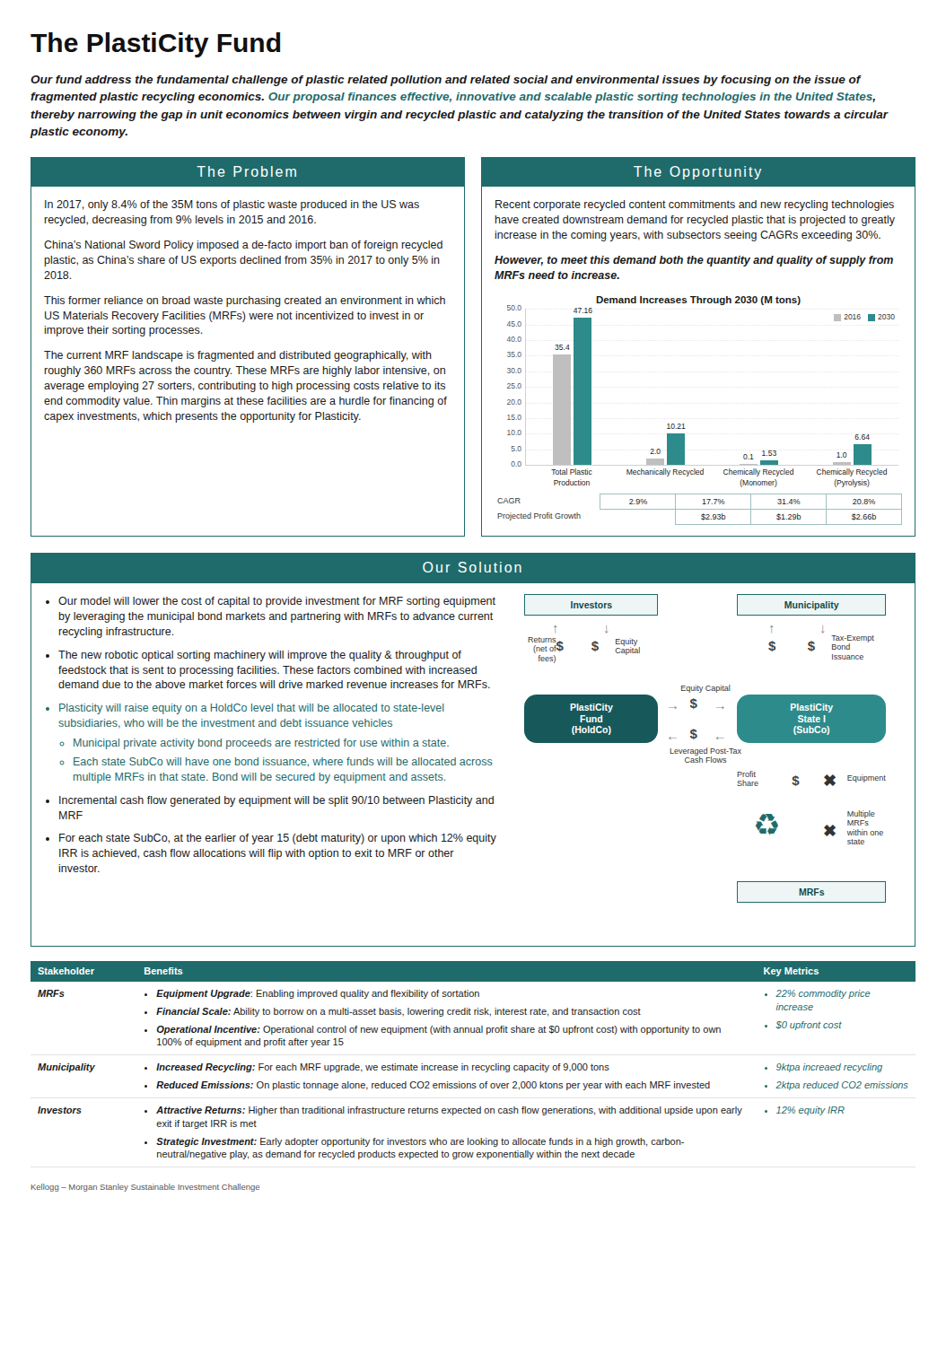The PlastiCity Fund
Our fund address the fundamental challenge of plastic related pollution and related social and environmental issues by focusing on the issue of fragmented plastic recycling economics. Our proposal finances effective, innovative and scalable plastic sorting technologies in the United States, thereby narrowing the gap in unit economics between virgin and recycled plastic and catalyzing the transition of the United States towards a circular plastic economy.
The Problem
In 2017, only 8.4% of the 35M tons of plastic waste produced in the US was recycled, decreasing from 9% levels in 2015 and 2016.
China’s National Sword Policy imposed a de-facto import ban of foreign recycled plastic, as China’s share of US exports declined from 35% in 2017 to only 5% in 2018.
This former reliance on broad waste purchasing created an environment in which US Materials Recovery Facilities (MRFs) were not incentivized to invest in or improve their sorting processes.
The current MRF landscape is fragmented and distributed geographically, with roughly 360 MRFs across the country. These MRFs are highly labor intensive, on average employing 27 sorters, contributing to high processing costs relative to its end commodity value. Thin margins at these facilities are a hurdle for financing of capex investments, which presents the opportunity for Plasticity.
The Opportunity
Recent corporate recycled content commitments and new recycling technologies have created downstream demand for recycled plastic that is projected to greatly increase in the coming years, with subsectors seeing CAGRs exceeding 30%.
However, to meet this demand both the quantity and quality of supply from MRFs need to increase.
Demand Increases Through 2030 (M tons)
50.0 45.0 40.0 35.0 30.0 25.0 20.0 15.0 10.0 5.0 0.0
2016 2030
35.4
47.16
2.0
10.21
0.1
1.53
1.0
6.64
Total Plastic
Production
Mechanically Recycled
Chemically Recycled
(Monomer)
Chemically Recycled
(Pyrolysis)
| CAGR | 2.9% | 17.7% | 31.4% | 20.8% |
| Projected Profit Growth | | $2.93b | $1.29b | $2.66b |
Our Solution
Our model will lower the cost of capital to provide investment for MRF sorting equipment by leveraging the municipal bond markets and partnering with MRFs to advance current recycling infrastructure.
The new robotic optical sorting machinery will improve the quality & throughput of feedstock that is sent to processing facilities. These factors combined with increased demand due to the above market forces will drive marked revenue increases for MRFs.
Plasticity will raise equity on a HoldCo level that will be allocated to state-level subsidiaries, who will be the investment and debt issuance vehicles
Municipal private activity bond proceeds are restricted for use within a state.
Each state SubCo will have one bond issuance, where funds will be allocated across multiple MRFs in that state. Bond will be secured by equipment and assets.
Incremental cash flow generated by equipment will be split 90/10 between Plasticity and MRF
For each state SubCo, at the earlier of year 15 (debt maturity) or upon which 12% equity IRR is achieved, cash flow allocations will flip with option to exit to MRF or other investor.
Investors
Municipality
↑
↓
Returns
(net of
fees)
$
$
Equity
Capital
↑
↓
$
$
Tax-Exempt
Bond
Issuance
PlastiCity
Fund
(HoldCo)
PlastiCity
State I
(SubCo)
Equity Capital
→
$
→
←
$
←
Leveraged Post-Tax
Cash Flows
Profit
Share
$
✖
Equipment
♻
✖
Multiple
MRFs
within one
state
MRFs
| Stakeholder | Benefits | Key Metrics |
| --- | --- | --- |
| MRFs | Equipment Upgrade : Enabling improved quality and flexibility of sortation Financial Scale: Ability to borrow on a multi-asset basis, lowering credit risk, interest rate, and transaction cost Operational Incentive: Operational control of new equipment (with annual profit share at $0 upfront cost) with opportunity to own 100% of equipment and profit after year 15 | 22% commodity price increase $0 upfront cost |
| Municipality | Increased Recycling: For each MRF upgrade, we estimate increase in recycling capacity of 9,000 tons Reduced Emissions: On plastic tonnage alone, reduced CO2 emissions of over 2,000 ktons per year with each MRF invested | 9ktpa increaed recycling 2ktpa reduced CO2 emissions |
| Investors | Attractive Returns: Higher than traditional infrastructure returns expected on cash flow generations, with additional upside upon early exit if target IRR is met Strategic Investment: Early adopter opportunity for investors who are looking to allocate funds in a high growth, carbon-neutral/negative play, as demand for recycled products expected to grow exponentially within the next decade | 12% equity IRR |
Kellogg – Morgan Stanley Sustainable Investment Challenge